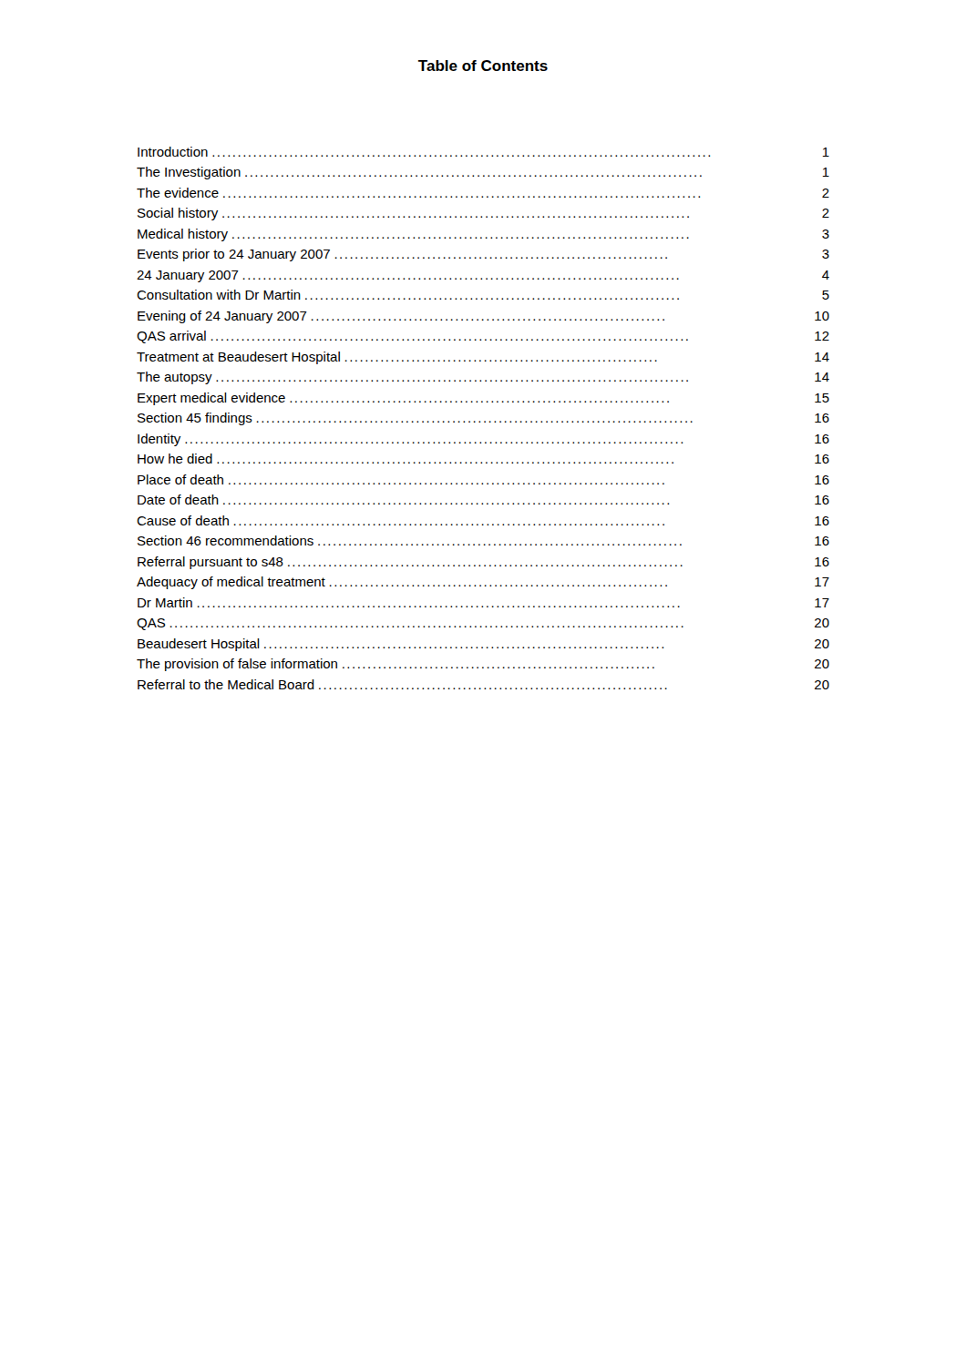Table of Contents
Introduction................................................................................................. 1
The Investigation......................................................................................... 1
The evidence............................................................................................. 2
Social history........................................................................................... 2
Medical history......................................................................................... 3
Events prior to 24 January 2007................................................................. 3
24 January 2007..................................................................................... 4
Consultation with Dr Martin......................................................................... 5
Evening of 24 January 2007..................................................................... 10
QAS arrival............................................................................................. 12
Treatment at Beaudesert Hospital............................................................. 14
The autopsy............................................................................................ 14
Expert medical evidence.......................................................................... 15
Section 45 findings..................................................................................... 16
Identity................................................................................................. 16
How he died......................................................................................... 16
Place of death..................................................................................... 16
Date of death....................................................................................... 16
Cause of death.................................................................................... 16
Section 46 recommendations....................................................................... 16
Referral pursuant to s48............................................................................. 16
Adequacy of medical treatment.................................................................. 17
Dr Martin.............................................................................................. 17
QAS.................................................................................................... 20
Beaudesert Hospital.............................................................................. 20
The provision of false information............................................................. 20
Referral to the Medical Board.................................................................... 20